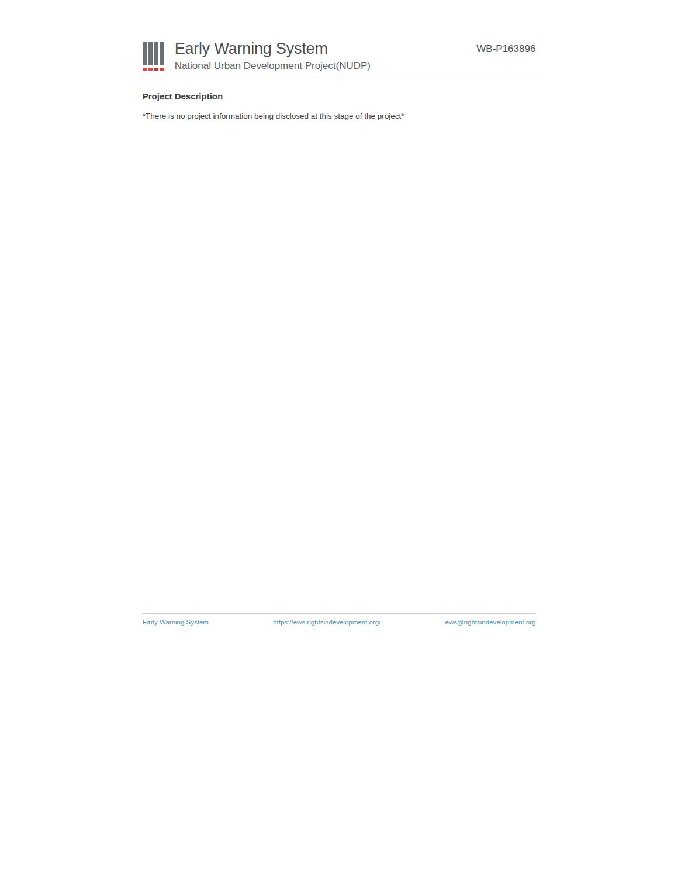Early Warning System
National Urban Development Project(NUDP)
WB-P163896
Project Description
*There is no project information being disclosed at this stage of the project*
Early Warning System
https://ews.rightsindevelopment.org/
ews@rightsindevelopment.org